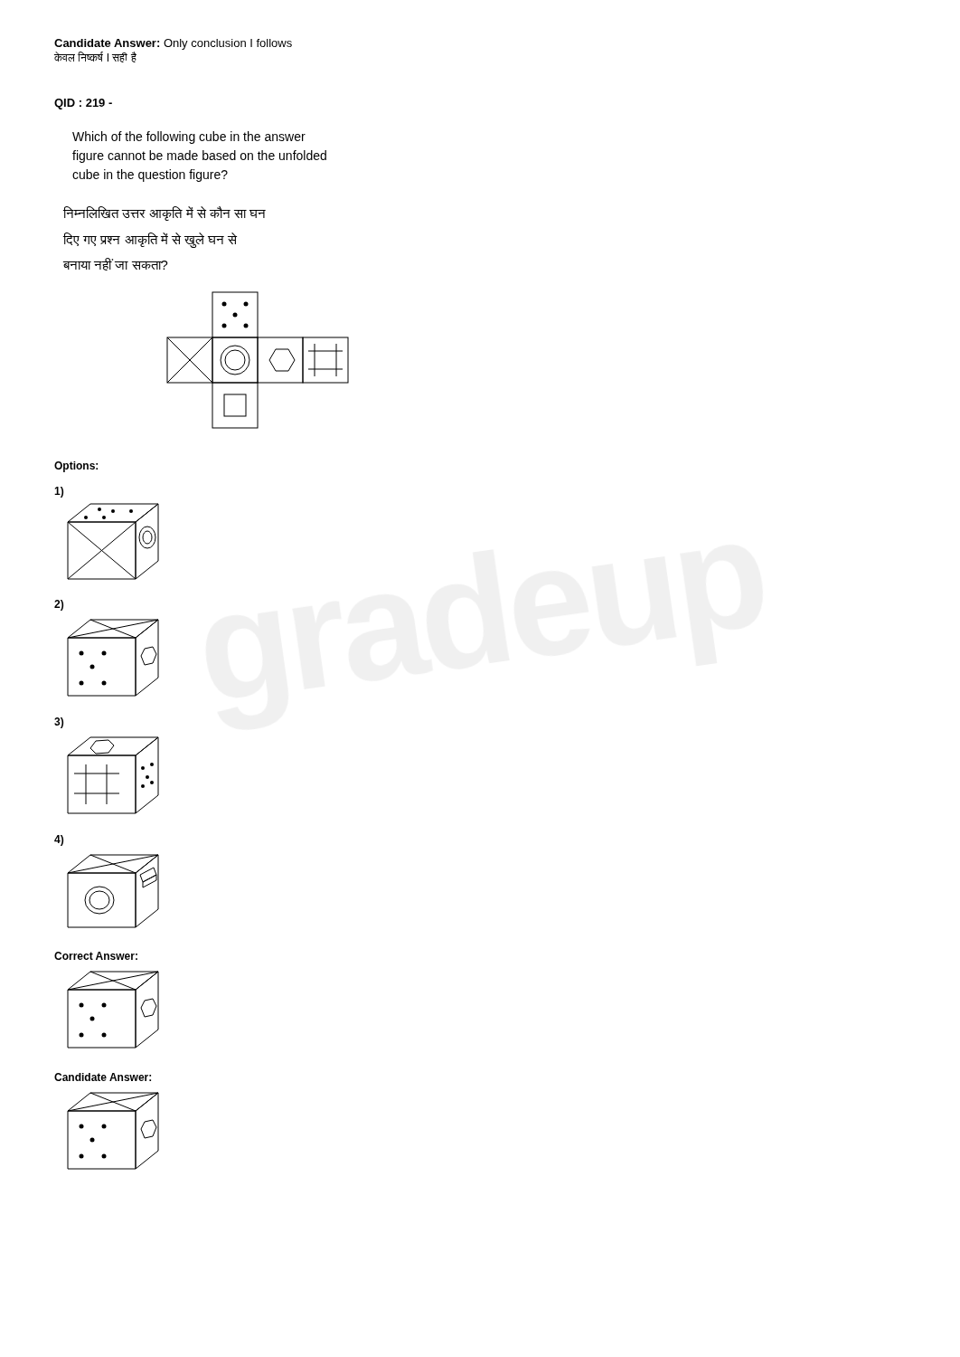gradeup
Candidate Answer: Only conclusion I follows
केवल निष्कर्ष I सही है
QID : 219 -
Which of the following cube in the answer
figure cannot be made based on the unfolded
cube in the question figure?
निम्नलिखित उत्तर आकृति में से कौन सा घन
दिए गए प्रश्न आकृति में से खुले घन से
बनाया नहीं जा सकता?
Options:
1)
2)
3)
4)
Correct Answer:
Candidate Answer: